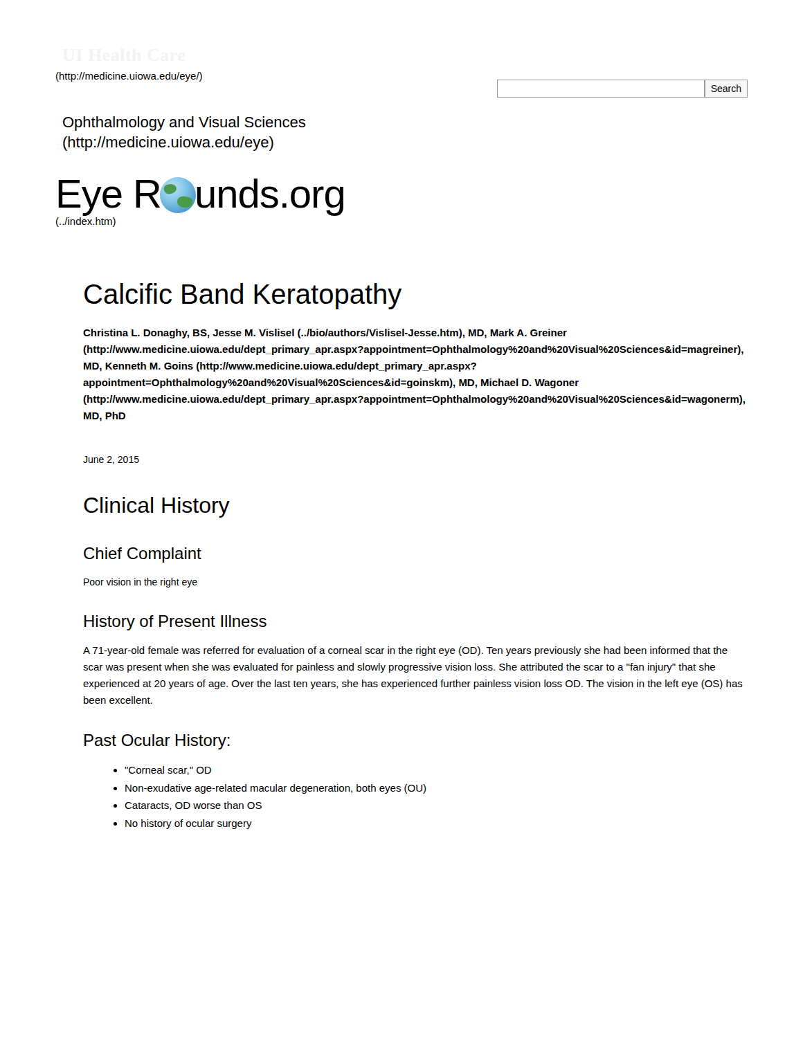UI Health Care
(http://medicine.uiowa.edu/eye/)
Ophthalmology and Visual Sciences
(http://medicine.uiowa.edu/eye)
Eye R unds.org
(../index.htm)
Calcific Band Keratopathy
Christina L. Donaghy, BS, Jesse M. Vislisel (../bio/authors/Vislisel-Jesse.htm), MD, Mark A. Greiner (http://www.medicine.uiowa.edu/dept_primary_apr.aspx?appointment=Ophthalmology%20and%20Visual%20Sciences&id=magreiner), MD, Kenneth M. Goins (http://www.medicine.uiowa.edu/dept_primary_apr.aspx?appointment=Ophthalmology%20and%20Visual%20Sciences&id=goinskm), MD, Michael D. Wagoner (http://www.medicine.uiowa.edu/dept_primary_apr.aspx?appointment=Ophthalmology%20and%20Visual%20Sciences&id=wagonerm), MD, PhD
June 2, 2015
Clinical History
Chief Complaint
Poor vision in the right eye
History of Present Illness
A 71-year-old female was referred for evaluation of a corneal scar in the right eye (OD). Ten years previously she had been informed that the scar was present when she was evaluated for painless and slowly progressive vision loss. She attributed the scar to a "fan injury" that she experienced at 20 years of age. Over the last ten years, she has experienced further painless vision loss OD. The vision in the left eye (OS) has been excellent.
Past Ocular History:
"Corneal scar," OD
Non-exudative age-related macular degeneration, both eyes (OU)
Cataracts, OD worse than OS
No history of ocular surgery